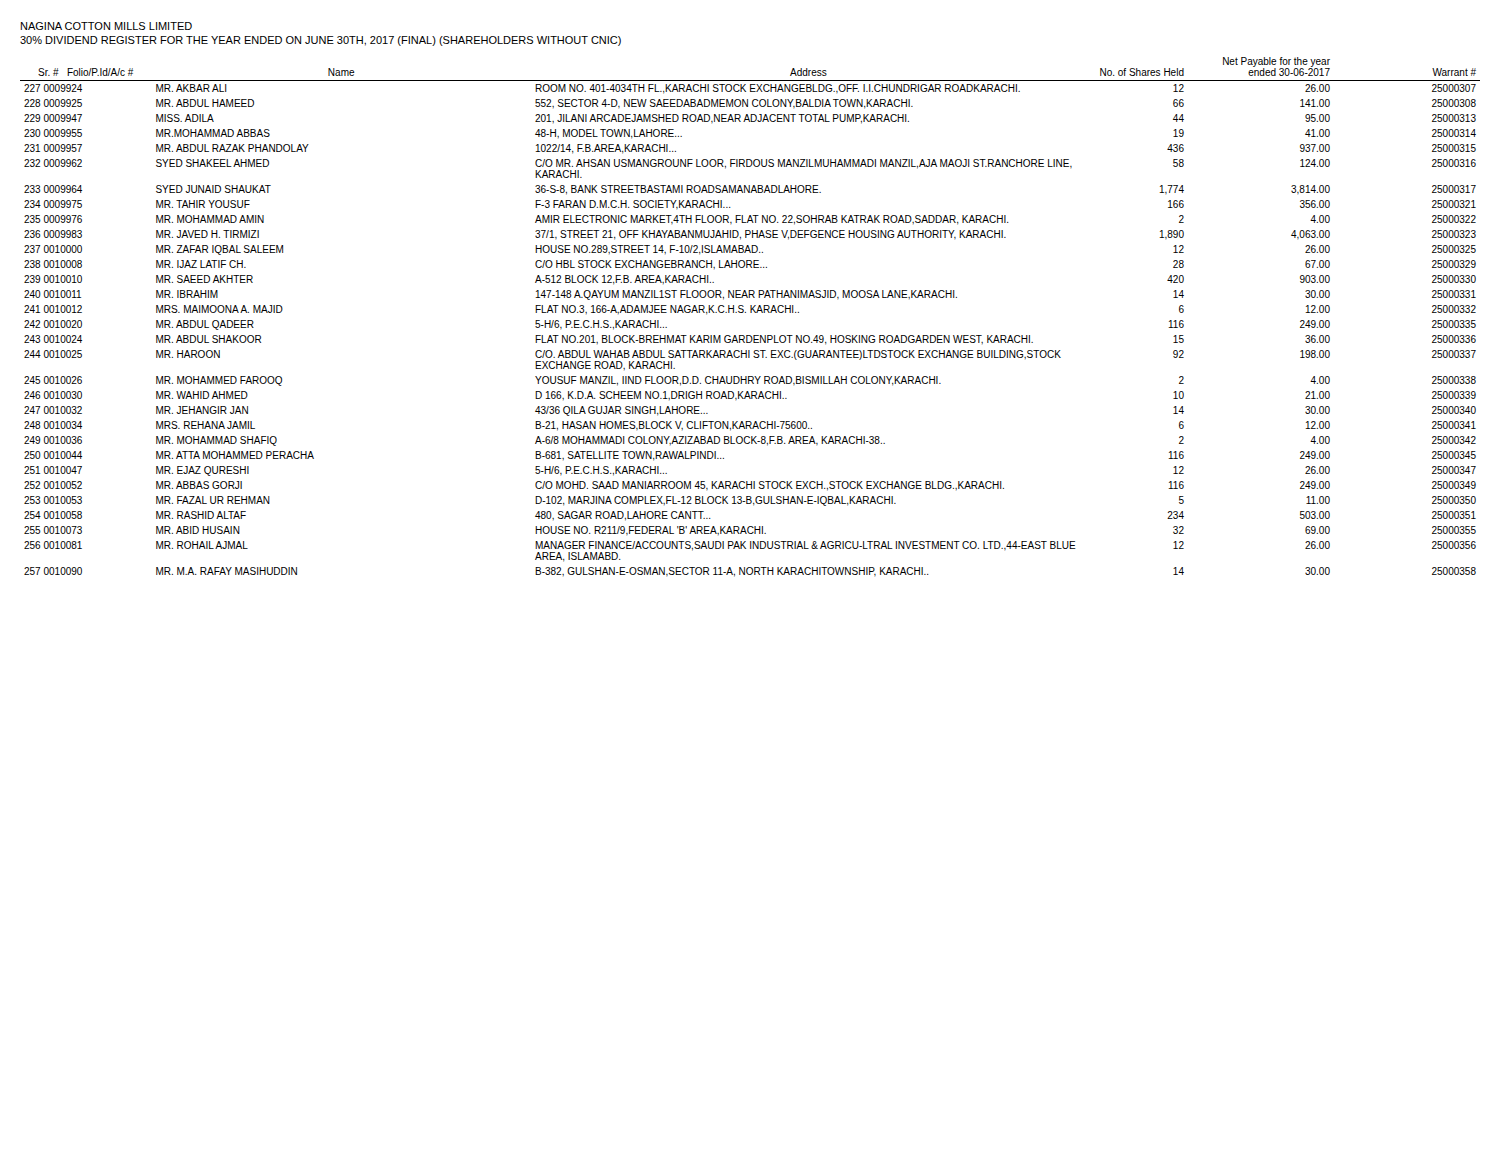NAGINA COTTON MILLS LIMITED
30% DIVIDEND REGISTER FOR THE YEAR ENDED ON JUNE 30TH, 2017 (FINAL) (SHAREHOLDERS WITHOUT CNIC)
| Sr. # Folio/P.Id/A/c # | Name | Address | No. of Shares Held | Net Payable for the year ended 30-06-2017 | Warrant # |
| --- | --- | --- | --- | --- | --- |
| 227 0009924 | MR. AKBAR ALI | ROOM NO. 401-4034TH FL.,KARACHI STOCK EXCHANGEBLDG.,OFF. I.I.CHUNDRIGAR ROADKARACHI. | 12 | 26.00 | 25000307 |
| 228 0009925 | MR. ABDUL HAMEED | 552, SECTOR 4-D, NEW SAEEDABADMEMON COLONY,BALDIA TOWN,KARACHI. | 66 | 141.00 | 25000308 |
| 229 0009947 | MISS. ADILA | 201, JILANI ARCADEJAMSHED ROAD,NEAR ADJACENT TOTAL PUMP,KARACHI. | 44 | 95.00 | 25000313 |
| 230 0009955 | MR.MOHAMMAD ABBAS | 48-H, MODEL TOWN,LAHORE... | 19 | 41.00 | 25000314 |
| 231 0009957 | MR. ABDUL RAZAK PHANDOLAY | 1022/14, F.B.AREA,KARACHI... | 436 | 937.00 | 25000315 |
| 232 0009962 | SYED SHAKEEL AHMED | C/O MR. AHSAN USMANGROUNF LOOR, FIRDOUS MANZILMUHAMMADI MANZIL,AJA MAOJI ST.RANCHORE LINE, KARACHI. | 58 | 124.00 | 25000316 |
| 233 0009964 | SYED JUNAID SHAUKAT | 36-S-8, BANK STREETBASTAMI ROADSAMANABADLAHORE. | 1,774 | 3,814.00 | 25000317 |
| 234 0009975 | MR. TAHIR YOUSUF | F-3 FARAN D.M.C.H. SOCIETY,KARACHI... | 166 | 356.00 | 25000321 |
| 235 0009976 | MR. MOHAMMAD AMIN | AMIR ELECTRONIC MARKET,4TH FLOOR, FLAT NO. 22,SOHRAB KATRAK ROAD,SADDAR, KARACHI. | 2 | 4.00 | 25000322 |
| 236 0009983 | MR. JAVED H. TIRMIZI | 37/1, STREET 21, OFF KHAYABANMUJAHID, PHASE V,DEFGENCE HOUSING AUTHORITY, KARACHI. | 1,890 | 4,063.00 | 25000323 |
| 237 0010000 | MR. ZAFAR IQBAL SALEEM | HOUSE NO.289,STREET 14, F-10/2,ISLAMABAD.. | 12 | 26.00 | 25000325 |
| 238 0010008 | MR. IJAZ LATIF CH. | C/O HBL STOCK EXCHANGEBRANCH, LAHORE... | 28 | 67.00 | 25000329 |
| 239 0010010 | MR. SAEED AKHTER | A-512 BLOCK 12,F.B. AREA,KARACHI.. | 420 | 903.00 | 25000330 |
| 240 0010011 | MR. IBRAHIM | 147-148 A.QAYUM MANZIL1ST FLOOOR, NEAR PATHANIMASJID, MOOSA LANE,KARACHI. | 14 | 30.00 | 25000331 |
| 241 0010012 | MRS. MAIMOONA A. MAJID | FLAT NO.3, 166-A,ADAMJEE NAGAR,K.C.H.S. KARACHI.. | 6 | 12.00 | 25000332 |
| 242 0010020 | MR. ABDUL QADEER | 5-H/6, P.E.C.H.S.,KARACHI... | 116 | 249.00 | 25000335 |
| 243 0010024 | MR. ABDUL SHAKOOR | FLAT NO.201, BLOCK-BREHMAT KARIM GARDENPLOT NO.49, HOSKING ROADGARDEN WEST, KARACHI. | 15 | 36.00 | 25000336 |
| 244 0010025 | MR. HAROON | C/O. ABDUL WAHAB ABDUL SATTARKARACHI ST. EXC.(GUARANTEE)LTDSTOCK EXCHANGE BUILDING,STOCK EXCHANGE ROAD, KARACHI. | 92 | 198.00 | 25000337 |
| 245 0010026 | MR. MOHAMMED FAROOQ | YOUSUF MANZIL, IIND FLOOR,D.D. CHAUDHRY ROAD,BISMILLAH COLONY,KARACHI. | 2 | 4.00 | 25000338 |
| 246 0010030 | MR. WAHID AHMED | D 166, K.D.A. SCHEEM NO.1,DRIGH ROAD,KARACHI.. | 10 | 21.00 | 25000339 |
| 247 0010032 | MR. JEHANGIR JAN | 43/36 QILA GUJAR SINGH,LAHORE... | 14 | 30.00 | 25000340 |
| 248 0010034 | MRS. REHANA JAMIL | B-21, HASAN HOMES,BLOCK V, CLIFTON,KARACHI-75600.. | 6 | 12.00 | 25000341 |
| 249 0010036 | MR. MOHAMMAD SHAFIQ | A-6/8 MOHAMMADI COLONY,AZIZABAD BLOCK-8,F.B. AREA, KARACHI-38.. | 2 | 4.00 | 25000342 |
| 250 0010044 | MR. ATTA MOHAMMED PERACHA | B-681, SATELLITE TOWN,RAWALPINDI... | 116 | 249.00 | 25000345 |
| 251 0010047 | MR. EJAZ QURESHI | 5-H/6, P.E.C.H.S.,KARACHI... | 12 | 26.00 | 25000347 |
| 252 0010052 | MR. ABBAS GORJI | C/O MOHD. SAAD MANIARROOM 45, KARACHI STOCK EXCH.,STOCK EXCHANGE BLDG.,KARACHI. | 116 | 249.00 | 25000349 |
| 253 0010053 | MR. FAZAL UR REHMAN | D-102, MARJINA COMPLEX,FL-12 BLOCK 13-B,GULSHAN-E-IQBAL,KARACHI. | 5 | 11.00 | 25000350 |
| 254 0010058 | MR. RASHID ALTAF | 480, SAGAR ROAD,LAHORE CANTT... | 234 | 503.00 | 25000351 |
| 255 0010073 | MR. ABID HUSAIN | HOUSE NO. R211/9,FEDERAL 'B' AREA,KARACHI. | 32 | 69.00 | 25000355 |
| 256 0010081 | MR. ROHAIL AJMAL | MANAGER FINANCE/ACCOUNTS,SAUDI PAK INDUSTRIAL & AGRICU-LTRAL INVESTMENT CO. LTD.,44-EAST BLUE AREA, ISLAMABD. | 12 | 26.00 | 25000356 |
| 257 0010090 | MR. M.A. RAFAY MASIHUDDIN | B-382, GULSHAN-E-OSMAN,SECTOR 11-A, NORTH KARACHITOWNSHIP, KARACHI.. | 14 | 30.00 | 25000358 |